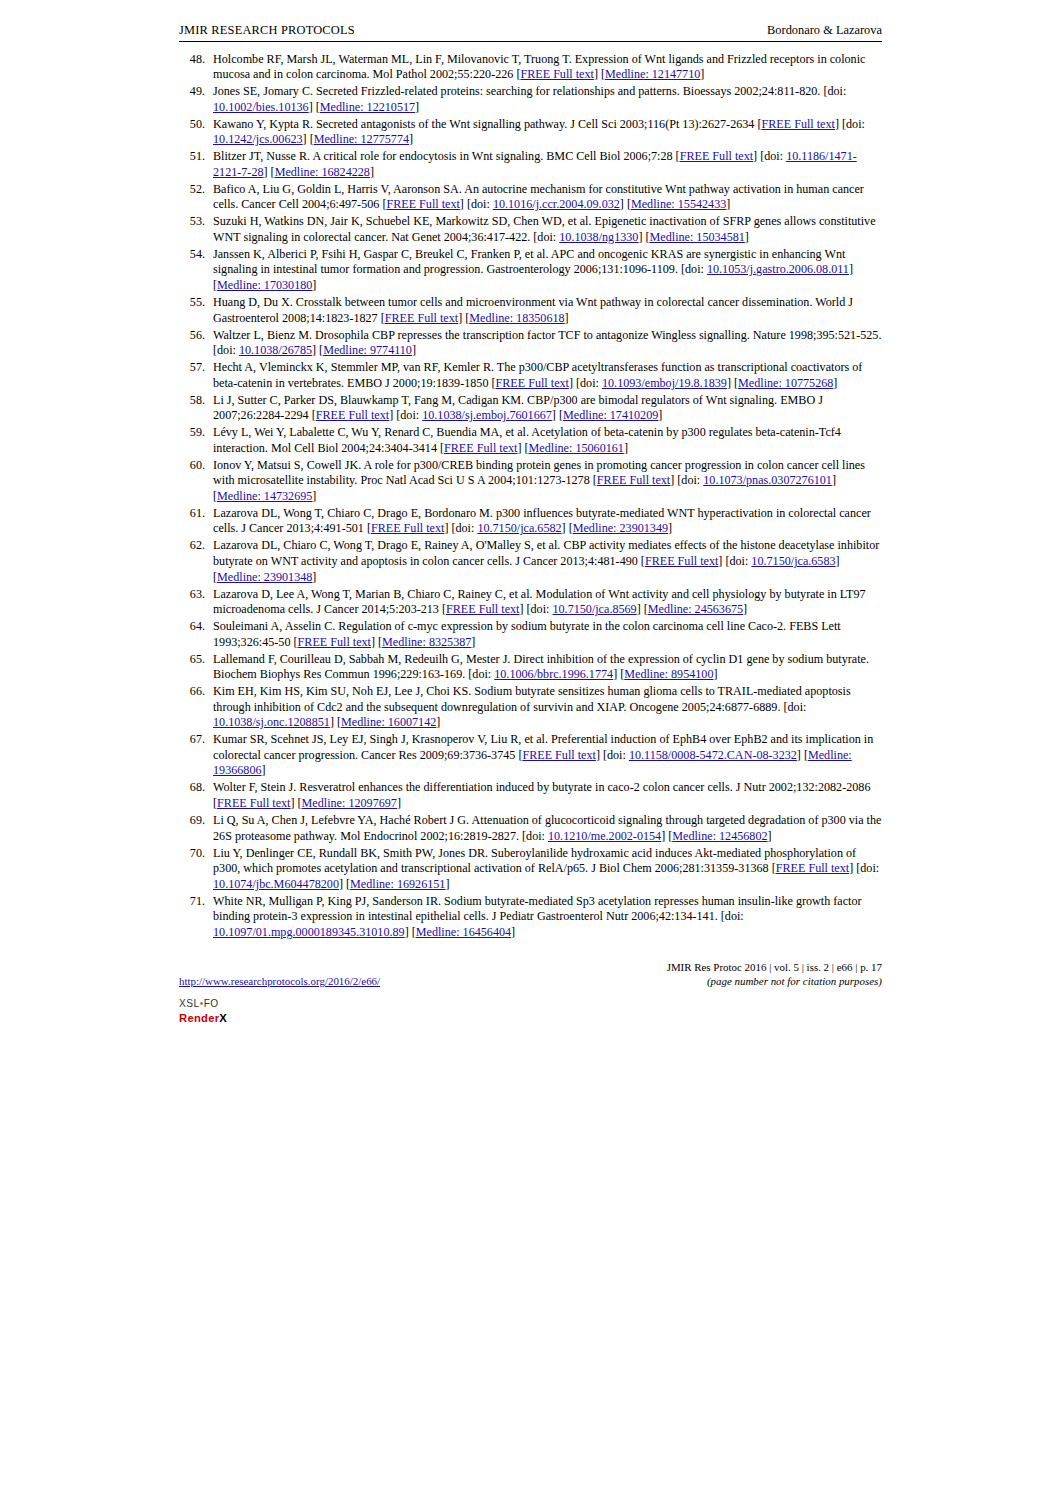JMIR RESEARCH PROTOCOLS
Bordonaro & Lazarova
48. Holcombe RF, Marsh JL, Waterman ML, Lin F, Milovanovic T, Truong T. Expression of Wnt ligands and Frizzled receptors in colonic mucosa and in colon carcinoma. Mol Pathol 2002;55:220-226 [FREE Full text] [Medline: 12147710]
49. Jones SE, Jomary C. Secreted Frizzled-related proteins: searching for relationships and patterns. Bioessays 2002;24:811-820. [doi: 10.1002/bies.10136] [Medline: 12210517]
50. Kawano Y, Kypta R. Secreted antagonists of the Wnt signalling pathway. J Cell Sci 2003;116(Pt 13):2627-2634 [FREE Full text] [doi: 10.1242/jcs.00623] [Medline: 12775774]
51. Blitzer JT, Nusse R. A critical role for endocytosis in Wnt signaling. BMC Cell Biol 2006;7:28 [FREE Full text] [doi: 10.1186/1471-2121-7-28] [Medline: 16824228]
52. Bafico A, Liu G, Goldin L, Harris V, Aaronson SA. An autocrine mechanism for constitutive Wnt pathway activation in human cancer cells. Cancer Cell 2004;6:497-506 [FREE Full text] [doi: 10.1016/j.ccr.2004.09.032] [Medline: 15542433]
53. Suzuki H, Watkins DN, Jair K, Schuebel KE, Markowitz SD, Chen WD, et al. Epigenetic inactivation of SFRP genes allows constitutive WNT signaling in colorectal cancer. Nat Genet 2004;36:417-422. [doi: 10.1038/ng1330] [Medline: 15034581]
54. Janssen K, Alberici P, Fsihi H, Gaspar C, Breukel C, Franken P, et al. APC and oncogenic KRAS are synergistic in enhancing Wnt signaling in intestinal tumor formation and progression. Gastroenterology 2006;131:1096-1109. [doi: 10.1053/j.gastro.2006.08.011] [Medline: 17030180]
55. Huang D, Du X. Crosstalk between tumor cells and microenvironment via Wnt pathway in colorectal cancer dissemination. World J Gastroenterol 2008;14:1823-1827 [FREE Full text] [Medline: 18350618]
56. Waltzer L, Bienz M. Drosophila CBP represses the transcription factor TCF to antagonize Wingless signalling. Nature 1998;395:521-525. [doi: 10.1038/26785] [Medline: 9774110]
57. Hecht A, Vleminckx K, Stemmler MP, van RF, Kemler R. The p300/CBP acetyltransferases function as transcriptional coactivators of beta-catenin in vertebrates. EMBO J 2000;19:1839-1850 [FREE Full text] [doi: 10.1093/emboj/19.8.1839] [Medline: 10775268]
58. Li J, Sutter C, Parker DS, Blauwkamp T, Fang M, Cadigan KM. CBP/p300 are bimodal regulators of Wnt signaling. EMBO J 2007;26:2284-2294 [FREE Full text] [doi: 10.1038/sj.emboj.7601667] [Medline: 17410209]
59. Lévy L, Wei Y, Labalette C, Wu Y, Renard C, Buendia MA, et al. Acetylation of beta-catenin by p300 regulates beta-catenin-Tcf4 interaction. Mol Cell Biol 2004;24:3404-3414 [FREE Full text] [Medline: 15060161]
60. Ionov Y, Matsui S, Cowell JK. A role for p300/CREB binding protein genes in promoting cancer progression in colon cancer cell lines with microsatellite instability. Proc Natl Acad Sci U S A 2004;101:1273-1278 [FREE Full text] [doi: 10.1073/pnas.0307276101] [Medline: 14732695]
61. Lazarova DL, Wong T, Chiaro C, Drago E, Bordonaro M. p300 influences butyrate-mediated WNT hyperactivation in colorectal cancer cells. J Cancer 2013;4:491-501 [FREE Full text] [doi: 10.7150/jca.6582] [Medline: 23901349]
62. Lazarova DL, Chiaro C, Wong T, Drago E, Rainey A, O'Malley S, et al. CBP activity mediates effects of the histone deacetylase inhibitor butyrate on WNT activity and apoptosis in colon cancer cells. J Cancer 2013;4:481-490 [FREE Full text] [doi: 10.7150/jca.6583] [Medline: 23901348]
63. Lazarova D, Lee A, Wong T, Marian B, Chiaro C, Rainey C, et al. Modulation of Wnt activity and cell physiology by butyrate in LT97 microadenoma cells. J Cancer 2014;5:203-213 [FREE Full text] [doi: 10.7150/jca.8569] [Medline: 24563675]
64. Souleimani A, Asselin C. Regulation of c-myc expression by sodium butyrate in the colon carcinoma cell line Caco-2. FEBS Lett 1993;326:45-50 [FREE Full text] [Medline: 8325387]
65. Lallemand F, Courilleau D, Sabbah M, Redeuilh G, Mester J. Direct inhibition of the expression of cyclin D1 gene by sodium butyrate. Biochem Biophys Res Commun 1996;229:163-169. [doi: 10.1006/bbrc.1996.1774] [Medline: 8954100]
66. Kim EH, Kim HS, Kim SU, Noh EJ, Lee J, Choi KS. Sodium butyrate sensitizes human glioma cells to TRAIL-mediated apoptosis through inhibition of Cdc2 and the subsequent downregulation of survivin and XIAP. Oncogene 2005;24:6877-6889. [doi: 10.1038/sj.onc.1208851] [Medline: 16007142]
67. Kumar SR, Scehnet JS, Ley EJ, Singh J, Krasnoperov V, Liu R, et al. Preferential induction of EphB4 over EphB2 and its implication in colorectal cancer progression. Cancer Res 2009;69:3736-3745 [FREE Full text] [doi: 10.1158/0008-5472.CAN-08-3232] [Medline: 19366806]
68. Wolter F, Stein J. Resveratrol enhances the differentiation induced by butyrate in caco-2 colon cancer cells. J Nutr 2002;132:2082-2086 [FREE Full text] [Medline: 12097697]
69. Li Q, Su A, Chen J, Lefebvre YA, Haché Robert J G. Attenuation of glucocorticoid signaling through targeted degradation of p300 via the 26S proteasome pathway. Mol Endocrinol 2002;16:2819-2827. [doi: 10.1210/me.2002-0154] [Medline: 12456802]
70. Liu Y, Denlinger CE, Rundall BK, Smith PW, Jones DR. Suberoylanilide hydroxamic acid induces Akt-mediated phosphorylation of p300, which promotes acetylation and transcriptional activation of RelA/p65. J Biol Chem 2006;281:31359-31368 [FREE Full text] [doi: 10.1074/jbc.M604478200] [Medline: 16926151]
71. White NR, Mulligan P, King PJ, Sanderson IR. Sodium butyrate-mediated Sp3 acetylation represses human insulin-like growth factor binding protein-3 expression in intestinal epithelial cells. J Pediatr Gastroenterol Nutr 2006;42:134-141. [doi: 10.1097/01.mpg.0000189345.31010.89] [Medline: 16456404]
http://www.researchprotocols.org/2016/2/e66/
JMIR Res Protoc 2016 | vol. 5 | iss. 2 | e66 | p. 17
(page number not for citation purposes)
XSL•FO
Render X